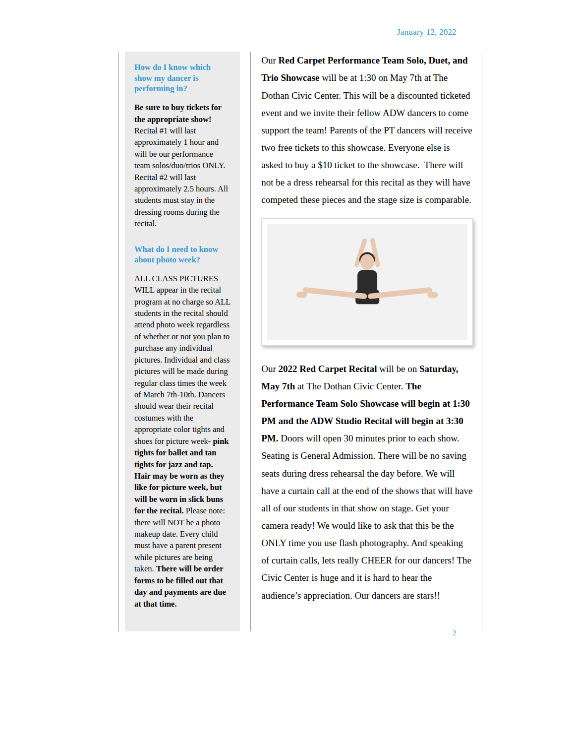January 12, 2022
How do I know which show my dancer is performing in?
Be sure to buy tickets for the appropriate show! Recital #1 will last approximately 1 hour and will be our performance team solos/duo/trios ONLY. Recital #2 will last approximately 2.5 hours. All students must stay in the dressing rooms during the recital.
What do I need to know about photo week?
ALL CLASS PICTURES WILL appear in the recital program at no charge so ALL students in the recital should attend photo week regardless of whether or not you plan to purchase any individual pictures. Individual and class pictures will be made during regular class times the week of March 7th-10th. Dancers should wear their recital costumes with the appropriate color tights and shoes for picture week- pink tights for ballet and tan tights for jazz and tap. Hair may be worn as they like for picture week, but will be worn in slick buns for the recital. Please note: there will NOT be a photo makeup date. Every child must have a parent present while pictures are being taken. There will be order forms to be filled out that day and payments are due at that time.
Our Red Carpet Performance Team Solo, Duet, and Trio Showcase will be at 1:30 on May 7th at The Dothan Civic Center. This will be a discounted ticketed event and we invite their fellow ADW dancers to come support the team! Parents of the PT dancers will receive two free tickets to this showcase. Everyone else is asked to buy a $10 ticket to the showcase. There will not be a dress rehearsal for this recital as they will have competed these pieces and the stage size is comparable.
Our 2022 Red Carpet Recital will be on Saturday, May 7th at The Dothan Civic Center. The Performance Team Solo Showcase will begin at 1:30 PM and the ADW Studio Recital will begin at 3:30 PM. Doors will open 30 minutes prior to each show. Seating is General Admission. There will be no saving seats during dress rehearsal the day before. We will have a curtain call at the end of the shows that will have all of our students in that show on stage. Get your camera ready! We would like to ask that this be the ONLY time you use flash photography. And speaking of curtain calls, lets really CHEER for our dancers! The Civic Center is huge and it is hard to hear the audience’s appreciation. Our dancers are stars!!
2